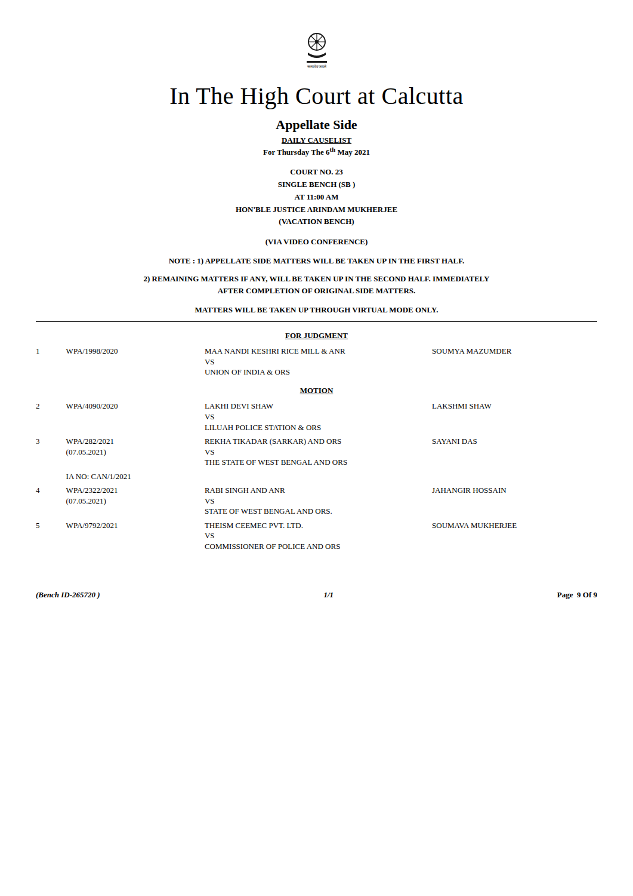सत्यमेव जयते
In The High Court at Calcutta
Appellate Side
DAILY CAUSELIST
For Thursday The 6th May 2021
COURT NO. 23
SINGLE BENCH (SB )
AT 11:00 AM
HON'BLE JUSTICE ARINDAM MUKHERJEE
(VACATION BENCH)
(VIA VIDEO CONFERENCE)
NOTE : 1) APPELLATE SIDE MATTERS WILL BE TAKEN UP IN THE FIRST HALF.
2) REMAINING MATTERS IF ANY, WILL BE TAKEN UP IN THE SECOND HALF. IMMEDIATELY
AFTER COMPLETION OF ORIGINAL SIDE MATTERS.
MATTERS WILL BE TAKEN UP THROUGH VIRTUAL MODE ONLY.
FOR JUDGMENT
| 1 | WPA/1998/2020 | MAA NANDI KESHRI RICE MILL & ANR VS UNION OF INDIA & ORS | SOUMYA MAZUMDER |
MOTION
| 2 | WPA/4090/2020 | LAKHI DEVI SHAW VS LILUAH POLICE STATION & ORS | LAKSHMI SHAW |
| 3 | WPA/282/2021 (07.05.2021) | REKHA TIKADAR (SARKAR) AND ORS VS THE STATE OF WEST BENGAL AND ORS | SAYANI DAS |
| | IA NO: CAN/1/2021 |
| 4 | WPA/2322/2021 (07.05.2021) | RABI SINGH AND ANR VS STATE OF WEST BENGAL AND ORS. | JAHANGIR HOSSAIN |
| 5 | WPA/9792/2021 | THEISM CEEMEC PVT. LTD. VS COMMISSIONER OF POLICE AND ORS | SOUMAVA MUKHERJEE |
(Bench ID-265720 )
1/1
Page 9 Of 9